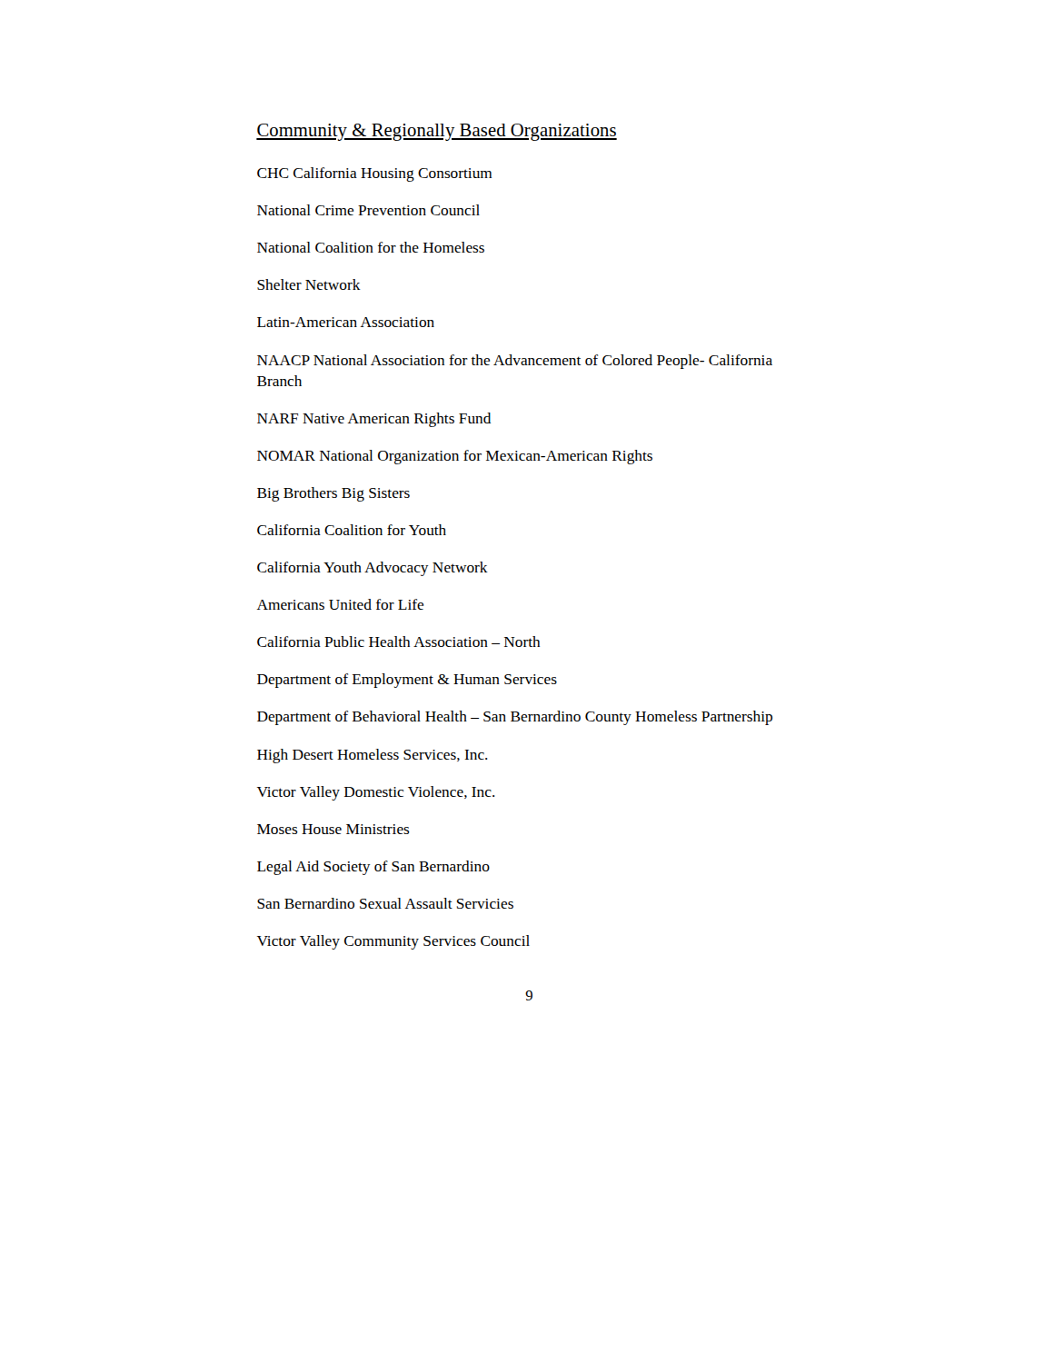Community & Regionally Based Organizations
CHC California Housing Consortium
National Crime Prevention Council
National Coalition for the Homeless
Shelter Network
Latin-American Association
NAACP National Association for the Advancement of Colored People- California Branch
NARF Native American Rights Fund
NOMAR National Organization for Mexican-American Rights
Big Brothers Big Sisters
California Coalition for Youth
California Youth Advocacy Network
Americans United for Life
California Public Health Association – North
Department of Employment & Human Services
Department of Behavioral Health – San Bernardino County Homeless Partnership
High Desert Homeless Services, Inc.
Victor Valley Domestic Violence, Inc.
Moses House Ministries
Legal Aid Society of San Bernardino
San Bernardino Sexual Assault Servicies
Victor Valley Community Services Council
9